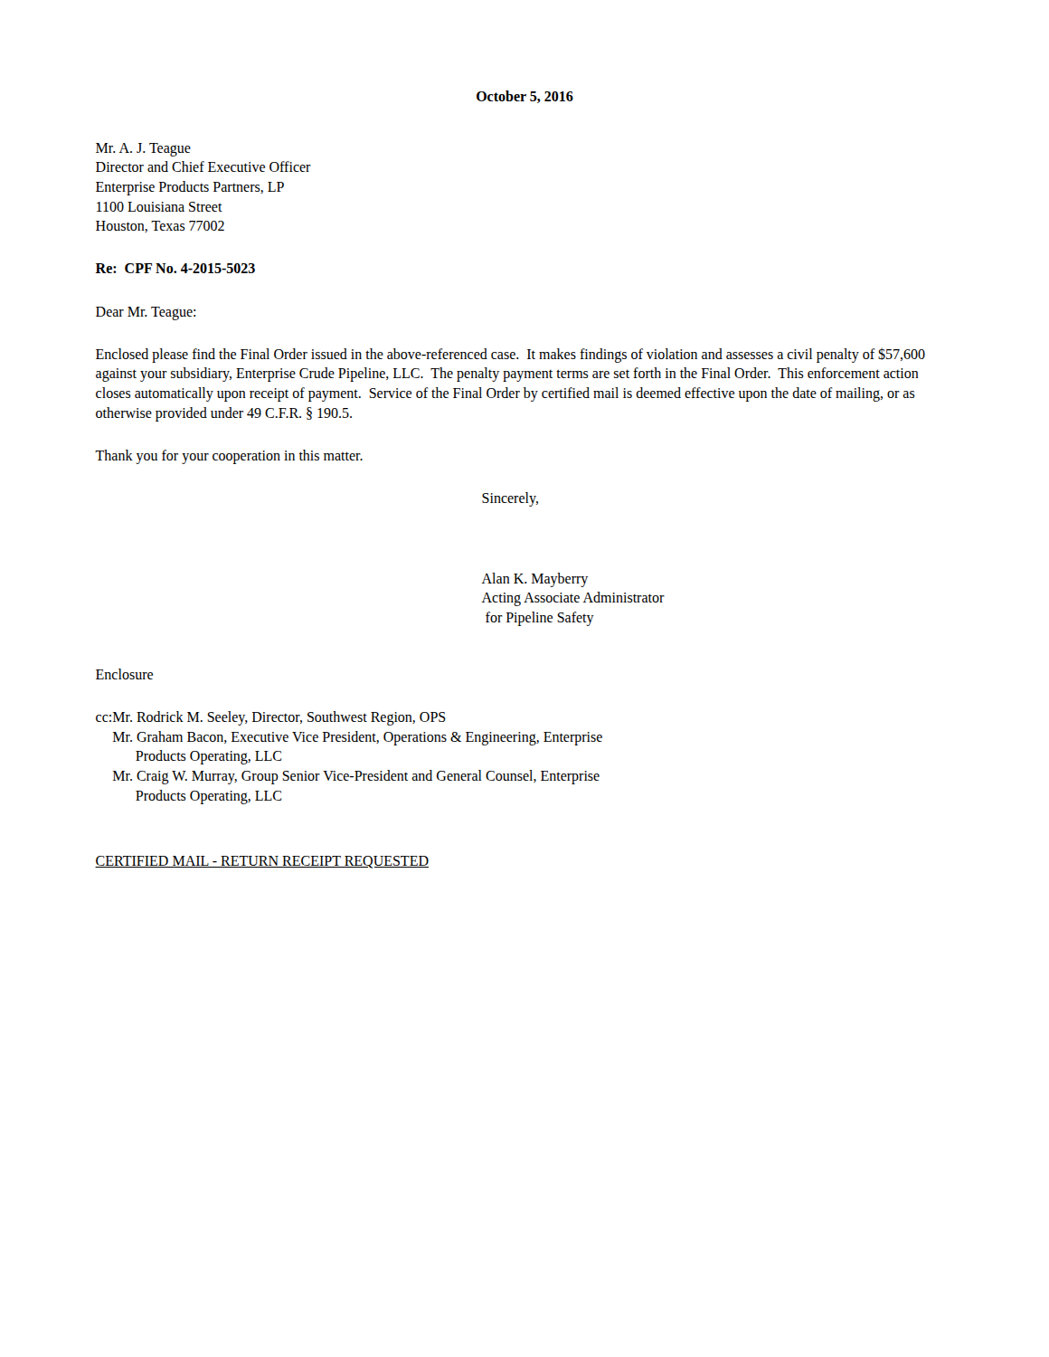October 5, 2016
Mr. A. J. Teague
Director and Chief Executive Officer
Enterprise Products Partners, LP
1100 Louisiana Street
Houston, Texas 77002
Re: CPF No. 4-2015-5023
Dear Mr. Teague:
Enclosed please find the Final Order issued in the above-referenced case. It makes findings of violation and assesses a civil penalty of $57,600 against your subsidiary, Enterprise Crude Pipeline, LLC. The penalty payment terms are set forth in the Final Order. This enforcement action closes automatically upon receipt of payment. Service of the Final Order by certified mail is deemed effective upon the date of mailing, or as otherwise provided under 49 C.F.R. § 190.5.
Thank you for your cooperation in this matter.
Sincerely,
Alan K. Mayberry
Acting Associate Administrator
for Pipeline Safety
Enclosure
| cc: | Mr. Rodrick M. Seeley, Director, Southwest Region, OPS Mr. Graham Bacon, Executive Vice President, Operations & Engineering, Enterprise Products Operating, LLC Mr. Craig W. Murray, Group Senior Vice-President and General Counsel, Enterprise Products Operating, LLC |
CERTIFIED MAIL - RETURN RECEIPT REQUESTED